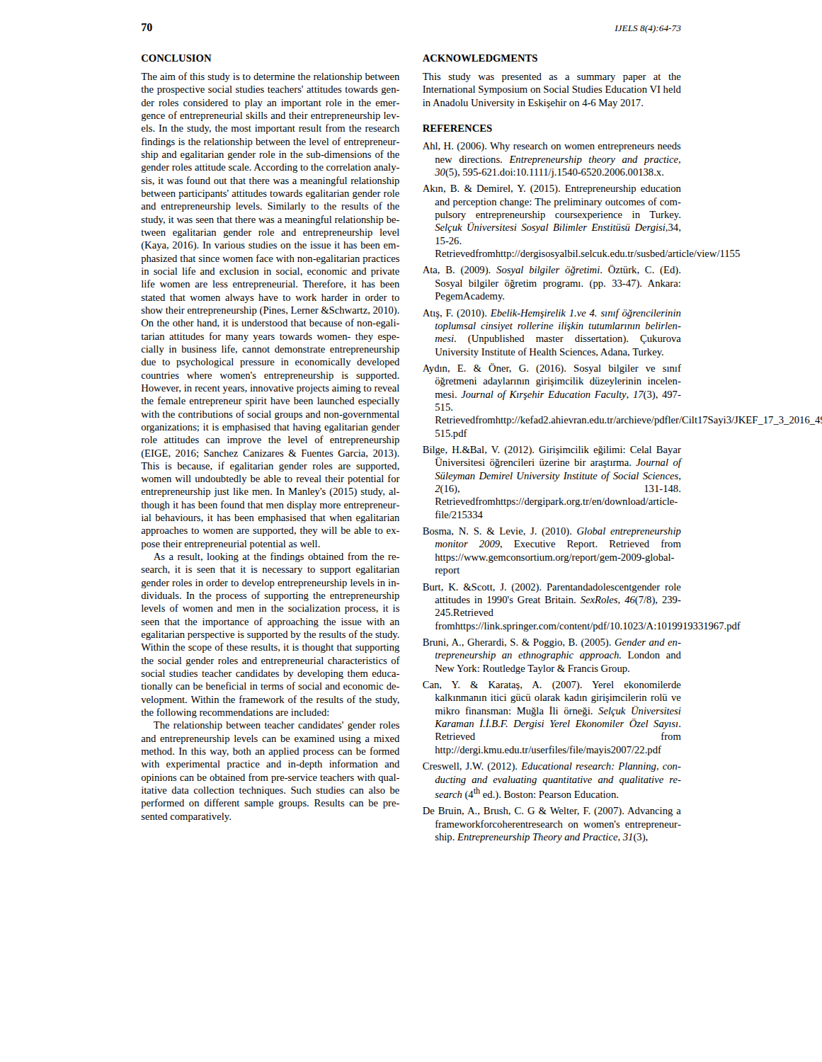70 IJELS 8(4):64-73
CONCLUSION
The aim of this study is to determine the relationship between the prospective social studies teachers' attitudes towards gender roles considered to play an important role in the emergence of entrepreneurial skills and their entrepreneurship levels. In the study, the most important result from the research findings is the relationship between the level of entrepreneurship and egalitarian gender role in the sub-dimensions of the gender roles attitude scale. According to the correlation analysis, it was found out that there was a meaningful relationship between participants' attitudes towards egalitarian gender role and entrepreneurship levels. Similarly to the results of the study, it was seen that there was a meaningful relationship between egalitarian gender role and entrepreneurship level (Kaya, 2016). In various studies on the issue it has been emphasized that since women face with non-egalitarian practices in social life and exclusion in social, economic and private life women are less entrepreneurial. Therefore, it has been stated that women always have to work harder in order to show their entrepreneurship (Pines, Lerner &Schwartz, 2010). On the other hand, it is understood that because of non-egalitarian attitudes for many years towards women- they especially in business life, cannot demonstrate entrepreneurship due to psychological pressure in economically developed countries where women's entrepreneurship is supported. However, in recent years, innovative projects aiming to reveal the female entrepreneur spirit have been launched especially with the contributions of social groups and non-governmental organizations; it is emphasised that having egalitarian gender role attitudes can improve the level of entrepreneurship (EIGE, 2016; Sanchez Canizares & Fuentes Garcia, 2013). This is because, if egalitarian gender roles are supported, women will undoubtedly be able to reveal their potential for entrepreneurship just like men. In Manley's (2015) study, although it has been found that men display more entrepreneurial behaviours, it has been emphasised that when egalitarian approaches to women are supported, they will be able to expose their entrepreneurial potential as well.
As a result, looking at the findings obtained from the research, it is seen that it is necessary to support egalitarian gender roles in order to develop entrepreneurship levels in individuals. In the process of supporting the entrepreneurship levels of women and men in the socialization process, it is seen that the importance of approaching the issue with an egalitarian perspective is supported by the results of the study. Within the scope of these results, it is thought that supporting the social gender roles and entrepreneurial characteristics of social studies teacher candidates by developing them educationally can be beneficial in terms of social and economic development. Within the framework of the results of the study, the following recommendations are included:
The relationship between teacher candidates' gender roles and entrepreneurship levels can be examined using a mixed method. In this way, both an applied process can be formed with experimental practice and in-depth information and opinions can be obtained from pre-service teachers with qualitative data collection techniques. Such studies can also be performed on different sample groups. Results can be presented comparatively.
ACKNOWLEDGMENTS
This study was presented as a summary paper at the International Symposium on Social Studies Education VI held in Anadolu University in Eskişehir on 4-6 May 2017.
REFERENCES
Ahl, H. (2006). Why research on women entrepreneurs needs new directions. Entrepreneurship theory and practice, 30(5), 595-621.doi:10.1111/j.1540-6520.2006.00138.x.
Akın, B. & Demirel, Y. (2015). Entrepreneurship education and perception change: The preliminary outcomes of compulsory entrepreneurship coursexperience in Turkey. Selçuk Üniversitesi Sosyal Bilimler Enstitüsü Dergisi, 34, 15-26. Retrievedfromhttp://dergisosyalbil.selcuk.edu.tr/susbed/article/view/1155
Ata, B. (2009). Sosyal bilgiler öğretimi. Öztürk, C. (Ed). Sosyal bilgiler öğretim programı. (pp. 33-47). Ankara: PegemAcademy.
Atış, F. (2010). Ebelik-Hemşirelik 1.ve 4. sınıf öğrencilerinin toplumsal cinsiyet rollerine ilişkin tutumlarının belirlenmesi. (Unpublished master dissertation). Çukurova University Institute of Health Sciences, Adana, Turkey.
Aydın, E. & Öner, G. (2016). Sosyal bilgiler ve sınıf öğretmeni adaylarının girişimcilik düzeylerinin incelenmesi. Journal of Kırşehir Education Faculty, 17(3), 497-515. Retrievedfromhttp://kefad2.ahievran.edu.tr/archieve/pdfler/Cilt17Sayi3/JKEF_17_3_2016_497-515.pdf
Bilge, H.&Bal, V. (2012). Girişimcilik eğilimi: Celal Bayar Üniversitesi öğrencileri üzerine bir araştırma. Journal of Süleyman Demirel University Institute of Social Sciences, 2(16), 131-148. Retrievedfromhttps://dergipark.org.tr/en/download/article-file/215334
Bosma, N. S. & Levie, J. (2010). Global entrepreneurship monitor 2009, Executive Report. Retrieved from https://www.gemconsortium.org/report/gem-2009-global-report
Burt, K. &Scott, J. (2002). Parentandadolescentgender role attitudes in 1990's Great Britain. SexRoles, 46(7/8), 239-245.Retrieved fromhttps://link.springer.com/content/pdf/10.1023/A:1019919331967.pdf
Bruni, A., Gherardi, S. & Poggio, B. (2005). Gender and entrepreneurship an ethnographic approach. London and New York: Routledge Taylor & Francis Group.
Can, Y. & Karataş, A. (2007). Yerel ekonomilerde kalkınmanın itici gücü olarak kadın girişimcilerin rolü ve mikro finansman: Muğla İli örneği. Selçuk Üniversitesi Karaman İ.İ.B.F. Dergisi Yerel Ekonomiler Özel Sayısı. Retrieved from http://dergi.kmu.edu.tr/userfiles/file/mayis2007/22.pdf
Creswell, J.W. (2012). Educational research: Planning, conducting and evaluating quantitative and qualitative research (4th ed.). Boston: Pearson Education.
De Bruin, A., Brush, C. G & Welter, F. (2007). Advancing a frameworkforcoherentresearch on women's entrepreneurship. Entrepreneurship Theory and Practice, 31(3),